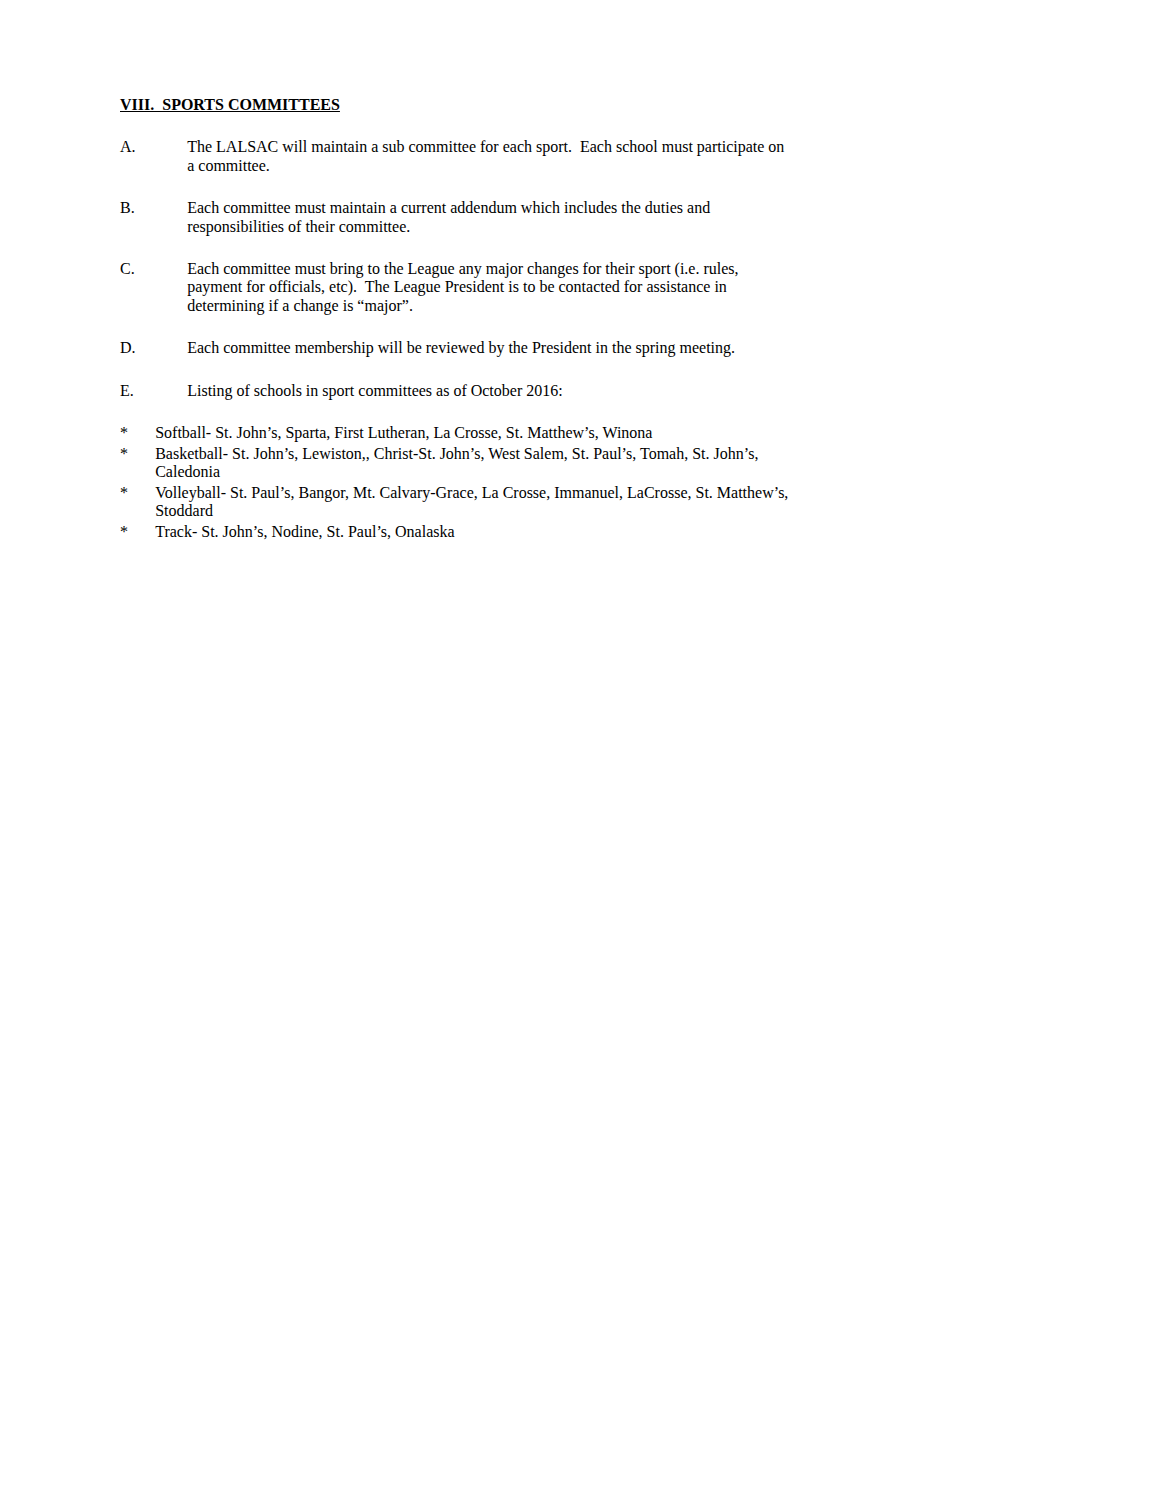VIII. SPORTS COMMITTEES
A.
The LALSAC will maintain a sub committee for each sport. Each school must participate on a committee.
B.
Each committee must maintain a current addendum which includes the duties and responsibilities of their committee.
C.
Each committee must bring to the League any major changes for their sport (i.e. rules, payment for officials, etc). The League President is to be contacted for assistance in determining if a change is “major”.
D.
Each committee membership will be reviewed by the President in the spring meeting.
E.
Listing of schools in sport committees as of October 2016:
*Softball- St. John’s, Sparta, First Lutheran, La Crosse, St. Matthew’s, Winona
*Basketball- St. John’s, Lewiston,, Christ-St. John’s, West Salem, St. Paul’s, Tomah, St. John’s, Caledonia
*Volleyball- St. Paul’s, Bangor, Mt. Calvary-Grace, La Crosse, Immanuel, LaCrosse, St. Matthew’s, Stoddard
*Track- St. John’s, Nodine, St. Paul’s, Onalaska